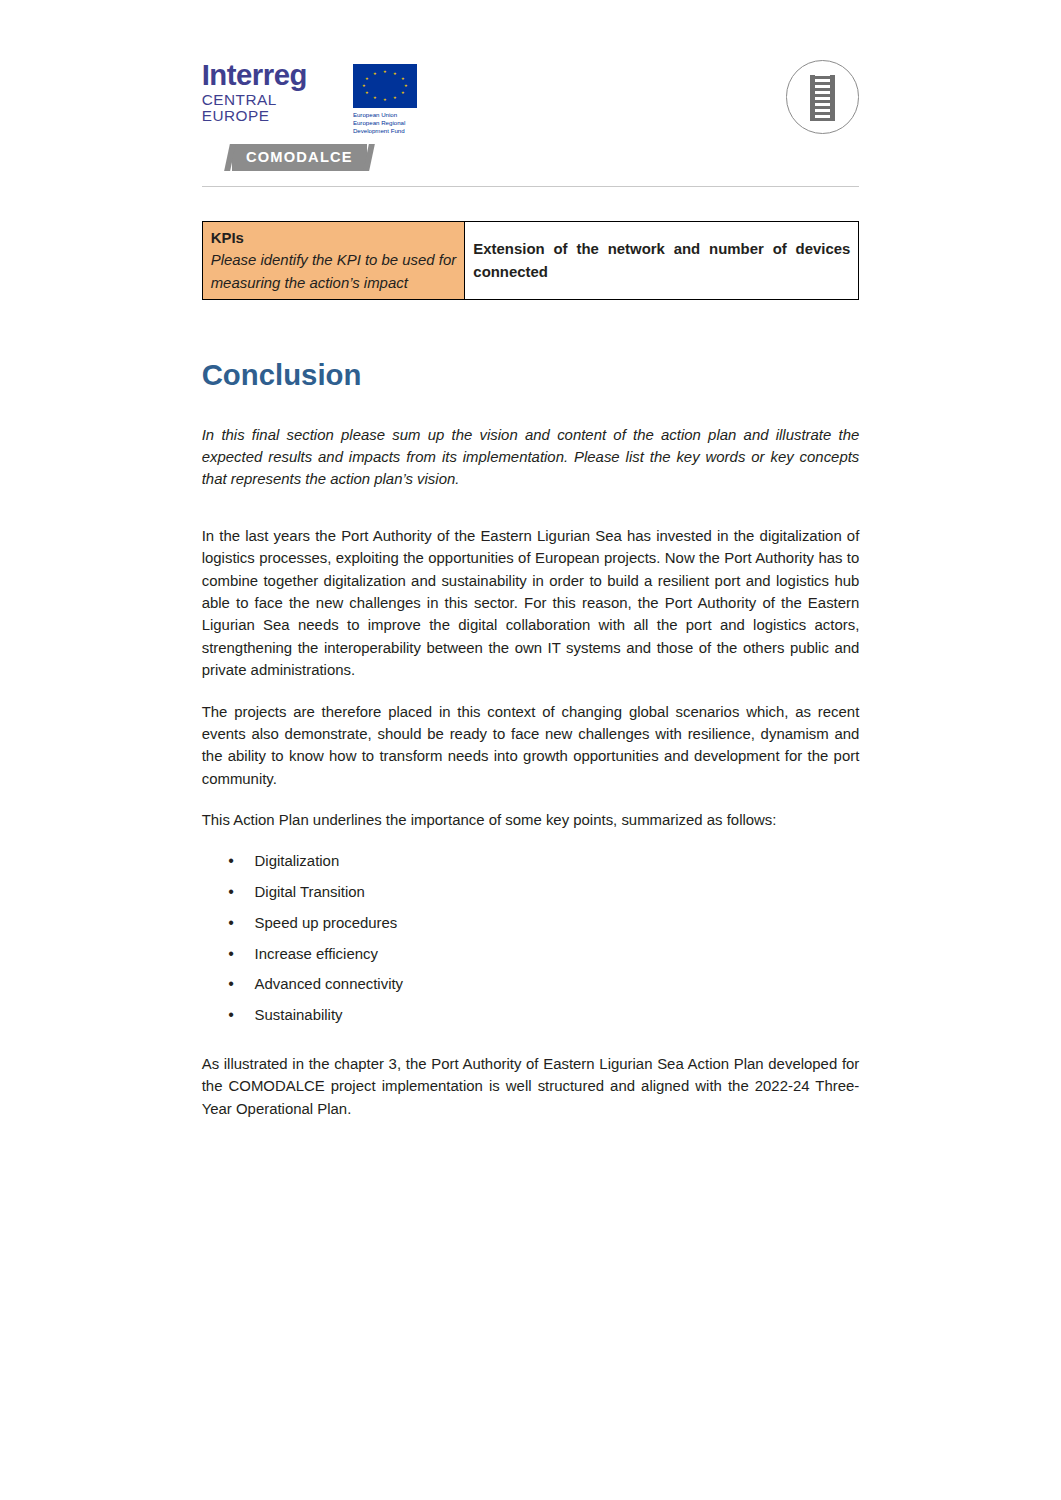Interreg CENTRAL EUROPE
★ ★ ★ ★ ★ ★ ★ ★ ★ ★ ★ ★
European Union
European Regional
Development Fund
COMODALCE
| KPIs Please identify the KPI to be used for measuring the action’s impact | Extension of the network and number of devices connected |
Conclusion
In this final section please sum up the vision and content of the action plan and illustrate the expected results and impacts from its implementation. Please list the key words or key concepts that represents the action plan’s vision.
In the last years the Port Authority of the Eastern Ligurian Sea has invested in the digitalization of logistics processes, exploiting the opportunities of European projects. Now the Port Authority has to combine together digitalization and sustainability in order to build a resilient port and logistics hub able to face the new challenges in this sector. For this reason, the Port Authority of the Eastern Ligurian Sea needs to improve the digital collaboration with all the port and logistics actors, strengthening the interoperability between the own IT systems and those of the others public and private administrations.
The projects are therefore placed in this context of changing global scenarios which, as recent events also demonstrate, should be ready to face new challenges with resilience, dynamism and the ability to know how to transform needs into growth opportunities and development for the port community.
This Action Plan underlines the importance of some key points, summarized as follows:
Digitalization
Digital Transition
Speed up procedures
Increase efficiency
Advanced connectivity
Sustainability
As illustrated in the chapter 3, the Port Authority of Eastern Ligurian Sea Action Plan developed for the COMODALCE project implementation is well structured and aligned with the 2022-24 Three-Year Operational Plan.